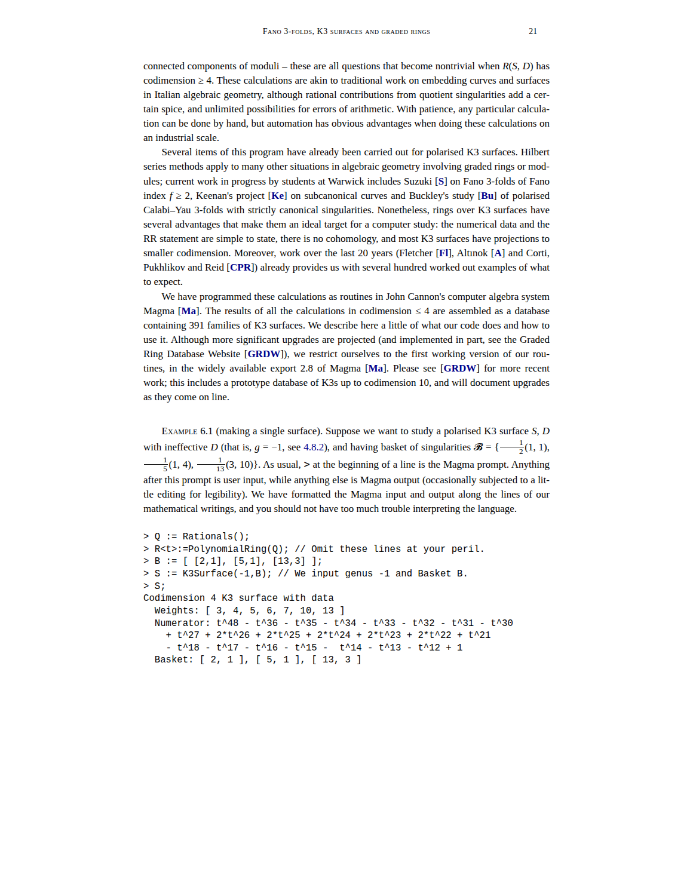Fano 3-folds, K3 surfaces and graded rings 21
connected components of moduli – these are all questions that become nontrivial when R(S, D) has codimension ≥ 4. These calculations are akin to traditional work on embedding curves and surfaces in Italian algebraic geometry, although rational contributions from quotient singularities add a certain spice, and unlimited possibilities for errors of arithmetic. With patience, any particular calculation can be done by hand, but automation has obvious advantages when doing these calculations on an industrial scale.
Several items of this program have already been carried out for polarised K3 surfaces. Hilbert series methods apply to many other situations in algebraic geometry involving graded rings or modules; current work in progress by students at Warwick includes Suzuki [S] on Fano 3-folds of Fano index f ≥ 2, Keenan's project [Ke] on subcanonical curves and Buckley's study [Bu] of polarised Calabi–Yau 3-folds with strictly canonical singularities. Nonetheless, rings over K3 surfaces have several advantages that make them an ideal target for a computer study: the numerical data and the RR statement are simple to state, there is no cohomology, and most K3 surfaces have projections to smaller codimension. Moreover, work over the last 20 years (Fletcher [Fl], Altınok [A] and Corti, Pukhlikov and Reid [CPR]) already provides us with several hundred worked out examples of what to expect.
We have programmed these calculations as routines in John Cannon's computer algebra system Magma [Ma]. The results of all the calculations in codimension ≤ 4 are assembled as a database containing 391 families of K3 surfaces. We describe here a little of what our code does and how to use it. Although more significant upgrades are projected (and implemented in part, see the Graded Ring Database Website [GRDW]), we restrict ourselves to the first working version of our routines, in the widely available export 2.8 of Magma [Ma]. Please see [GRDW] for more recent work; this includes a prototype database of K3s up to codimension 10, and will document upgrades as they come on line.
Example 6.1 (making a single surface). Suppose we want to study a polarised K3 surface S, D with ineffective D (that is, g = −1, see 4.8.2), and having basket of singularities 𝓑 = {12(1, 1), 15(1, 4), 113(3, 10)}. As usual, > at the beginning of a line is the Magma prompt. Anything after this prompt is user input, while anything else is Magma output (occasionally subjected to a little editing for legibility). We have formatted the Magma input and output along the lines of our mathematical writings, and you should not have too much trouble interpreting the language.
> Q := Rationals();
> R<t>:=PolynomialRing(Q); // Omit these lines at your peril.
> B := [ [2,1], [5,1], [13,3] ];
> S := K3Surface(-1,B); // We input genus -1 and Basket B.
> S;
Codimension 4 K3 surface with data
  Weights: [ 3, 4, 5, 6, 7, 10, 13 ]
  Numerator: t^48 - t^36 - t^35 - t^34 - t^33 - t^32 - t^31 - t^30
    + t^27 + 2*t^26 + 2*t^25 + 2*t^24 + 2*t^23 + 2*t^22 + t^21
    - t^18 - t^17 - t^16 - t^15 -  t^14 - t^13 - t^12 + 1
  Basket: [ 2, 1 ], [ 5, 1 ], [ 13, 3 ]